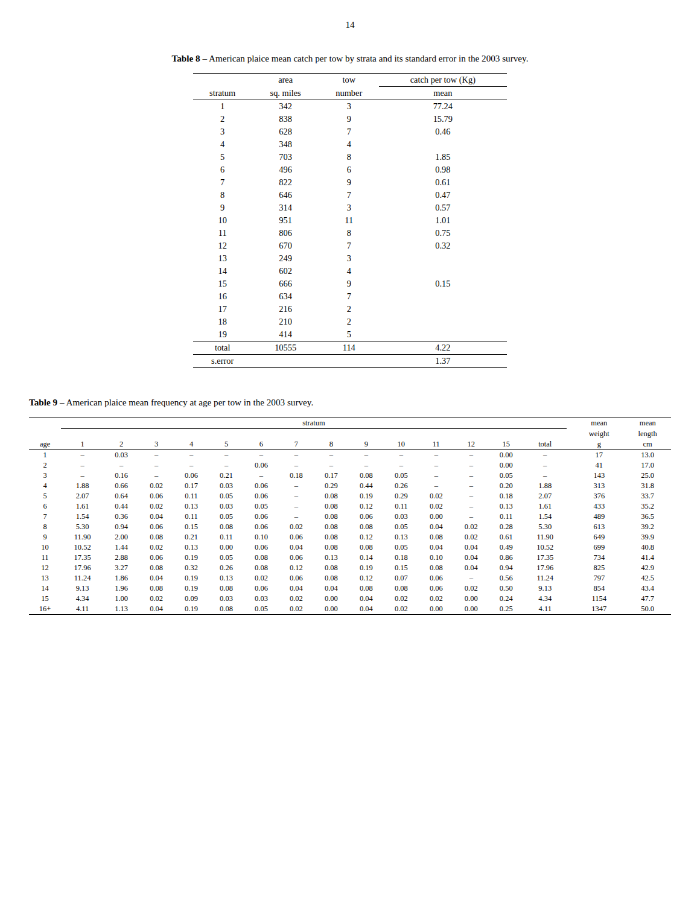14
Table 8 – American plaice mean catch per tow by strata and its standard error in the 2003 survey.
| | area | tow | catch per tow (Kg) |
| --- | --- | --- | --- |
| stratum | sq. miles | number | mean |
| 1 | 342 | 3 | 77.24 |
| 2 | 838 | 9 | 15.79 |
| 3 | 628 | 7 | 0.46 |
| 4 | 348 | 4 | |
| 5 | 703 | 8 | 1.85 |
| 6 | 496 | 6 | 0.98 |
| 7 | 822 | 9 | 0.61 |
| 8 | 646 | 7 | 0.47 |
| 9 | 314 | 3 | 0.57 |
| 10 | 951 | 11 | 1.01 |
| 11 | 806 | 8 | 0.75 |
| 12 | 670 | 7 | 0.32 |
| 13 | 249 | 3 | |
| 14 | 602 | 4 | |
| 15 | 666 | 9 | 0.15 |
| 16 | 634 | 7 | |
| 17 | 216 | 2 | |
| 18 | 210 | 2 | |
| 19 | 414 | 5 | |
| total | 10555 | 114 | 4.22 |
| s.error | | | 1.37 |
Table 9 – American plaice mean frequency at age per tow in the 2003 survey.
| | stratum | | mean | mean |
| --- | --- | --- | --- | --- |
| | | | weight | length |
| age | 1 | 2 | 3 | 4 | 5 | 6 | 7 | 8 | 9 | 10 | 11 | 12 | 15 | total | | g | cm |
| 1 | – | 0.03 | – | – | – | – | – | – | – | – | – | – | 0.00 | – | | 17 | 13.0 |
| 2 | – | – | – | – | – | 0.06 | – | – | – | – | – | – | 0.00 | – | | 41 | 17.0 |
| 3 | – | 0.16 | – | 0.06 | 0.21 | – | 0.18 | 0.17 | 0.08 | 0.05 | – | – | 0.05 | – | | 143 | 25.0 |
| 4 | 1.88 | 0.66 | 0.02 | 0.17 | 0.03 | 0.06 | – | 0.29 | 0.44 | 0.26 | – | – | 0.20 | 1.88 | | 313 | 31.8 |
| 5 | 2.07 | 0.64 | 0.06 | 0.11 | 0.05 | 0.06 | – | 0.08 | 0.19 | 0.29 | 0.02 | – | 0.18 | 2.07 | | 376 | 33.7 |
| 6 | 1.61 | 0.44 | 0.02 | 0.13 | 0.03 | 0.05 | – | 0.08 | 0.12 | 0.11 | 0.02 | – | 0.13 | 1.61 | | 433 | 35.2 |
| 7 | 1.54 | 0.36 | 0.04 | 0.11 | 0.05 | 0.06 | – | 0.08 | 0.06 | 0.03 | 0.00 | – | 0.11 | 1.54 | | 489 | 36.5 |
| 8 | 5.30 | 0.94 | 0.06 | 0.15 | 0.08 | 0.06 | 0.02 | 0.08 | 0.08 | 0.05 | 0.04 | 0.02 | 0.28 | 5.30 | | 613 | 39.2 |
| 9 | 11.90 | 2.00 | 0.08 | 0.21 | 0.11 | 0.10 | 0.06 | 0.08 | 0.12 | 0.13 | 0.08 | 0.02 | 0.61 | 11.90 | | 649 | 39.9 |
| 10 | 10.52 | 1.44 | 0.02 | 0.13 | 0.00 | 0.06 | 0.04 | 0.08 | 0.08 | 0.05 | 0.04 | 0.04 | 0.49 | 10.52 | | 699 | 40.8 |
| 11 | 17.35 | 2.88 | 0.06 | 0.19 | 0.05 | 0.08 | 0.06 | 0.13 | 0.14 | 0.18 | 0.10 | 0.04 | 0.86 | 17.35 | | 734 | 41.4 |
| 12 | 17.96 | 3.27 | 0.08 | 0.32 | 0.26 | 0.08 | 0.12 | 0.08 | 0.19 | 0.15 | 0.08 | 0.04 | 0.94 | 17.96 | | 825 | 42.9 |
| 13 | 11.24 | 1.86 | 0.04 | 0.19 | 0.13 | 0.02 | 0.06 | 0.08 | 0.12 | 0.07 | 0.06 | – | 0.56 | 11.24 | | 797 | 42.5 |
| 14 | 9.13 | 1.96 | 0.08 | 0.19 | 0.08 | 0.06 | 0.04 | 0.04 | 0.08 | 0.08 | 0.06 | 0.02 | 0.50 | 9.13 | | 854 | 43.4 |
| 15 | 4.34 | 1.00 | 0.02 | 0.09 | 0.03 | 0.03 | 0.02 | 0.00 | 0.04 | 0.02 | 0.02 | 0.00 | 0.24 | 4.34 | | 1154 | 47.7 |
| 16+ | 4.11 | 1.13 | 0.04 | 0.19 | 0.08 | 0.05 | 0.02 | 0.00 | 0.04 | 0.02 | 0.00 | 0.00 | 0.25 | 4.11 | | 1347 | 50.0 |